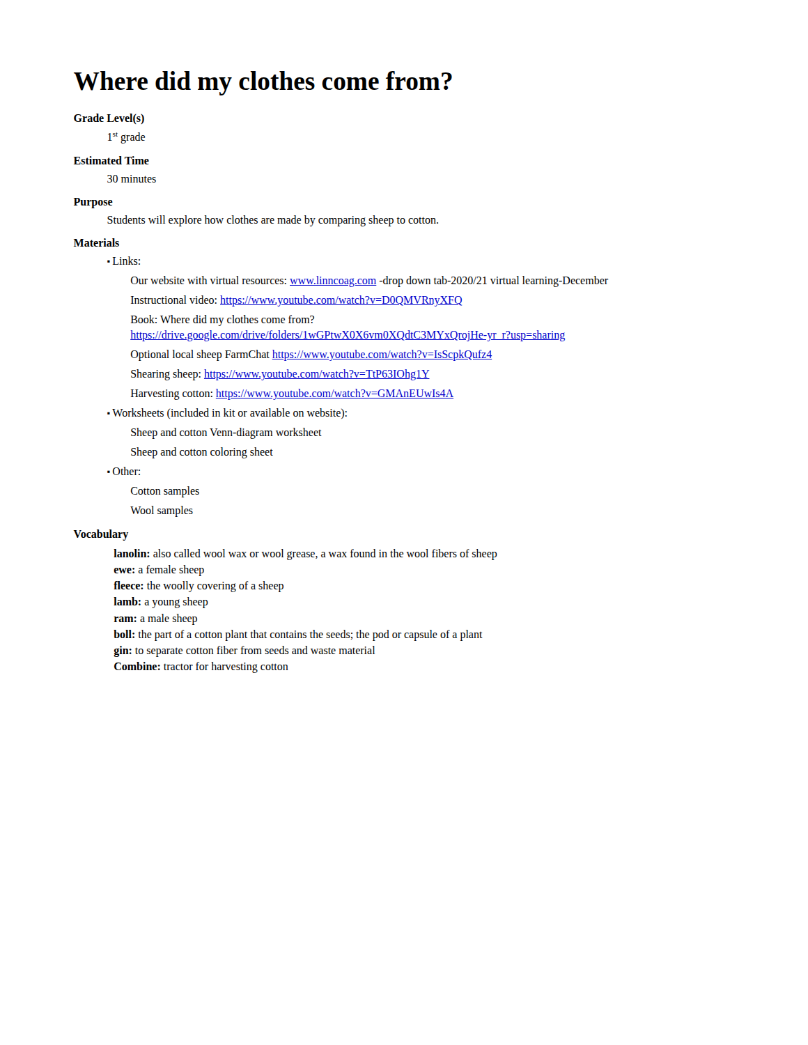Where did my clothes come from?
Grade Level(s)
1st grade
Estimated Time
30 minutes
Purpose
Students will explore how clothes are made by comparing sheep to cotton.
Materials
Links:
Our website with virtual resources: www.linncoag.com -drop down tab-2020/21 virtual learning-December
Instructional video: https://www.youtube.com/watch?v=D0QMVRnyXFQ
Book: Where did my clothes come from?
https://drive.google.com/drive/folders/1wGPtwX0X6vm0XQdtC3MYxQrojHe-yr_r?usp=sharing
Optional local sheep FarmChat https://www.youtube.com/watch?v=IsScpkQufz4
Shearing sheep: https://www.youtube.com/watch?v=TtP63IOhg1Y
Harvesting cotton: https://www.youtube.com/watch?v=GMAnEUwIs4A
Worksheets (included in kit or available on website):
Sheep and cotton Venn-diagram worksheet
Sheep and cotton coloring sheet
Other:
Cotton samples
Wool samples
Vocabulary
lanolin: also called wool wax or wool grease, a wax found in the wool fibers of sheep
ewe: a female sheep
fleece: the woolly covering of a sheep
lamb: a young sheep
ram: a male sheep
boll: the part of a cotton plant that contains the seeds; the pod or capsule of a plant
gin: to separate cotton fiber from seeds and waste material
Combine: tractor for harvesting cotton